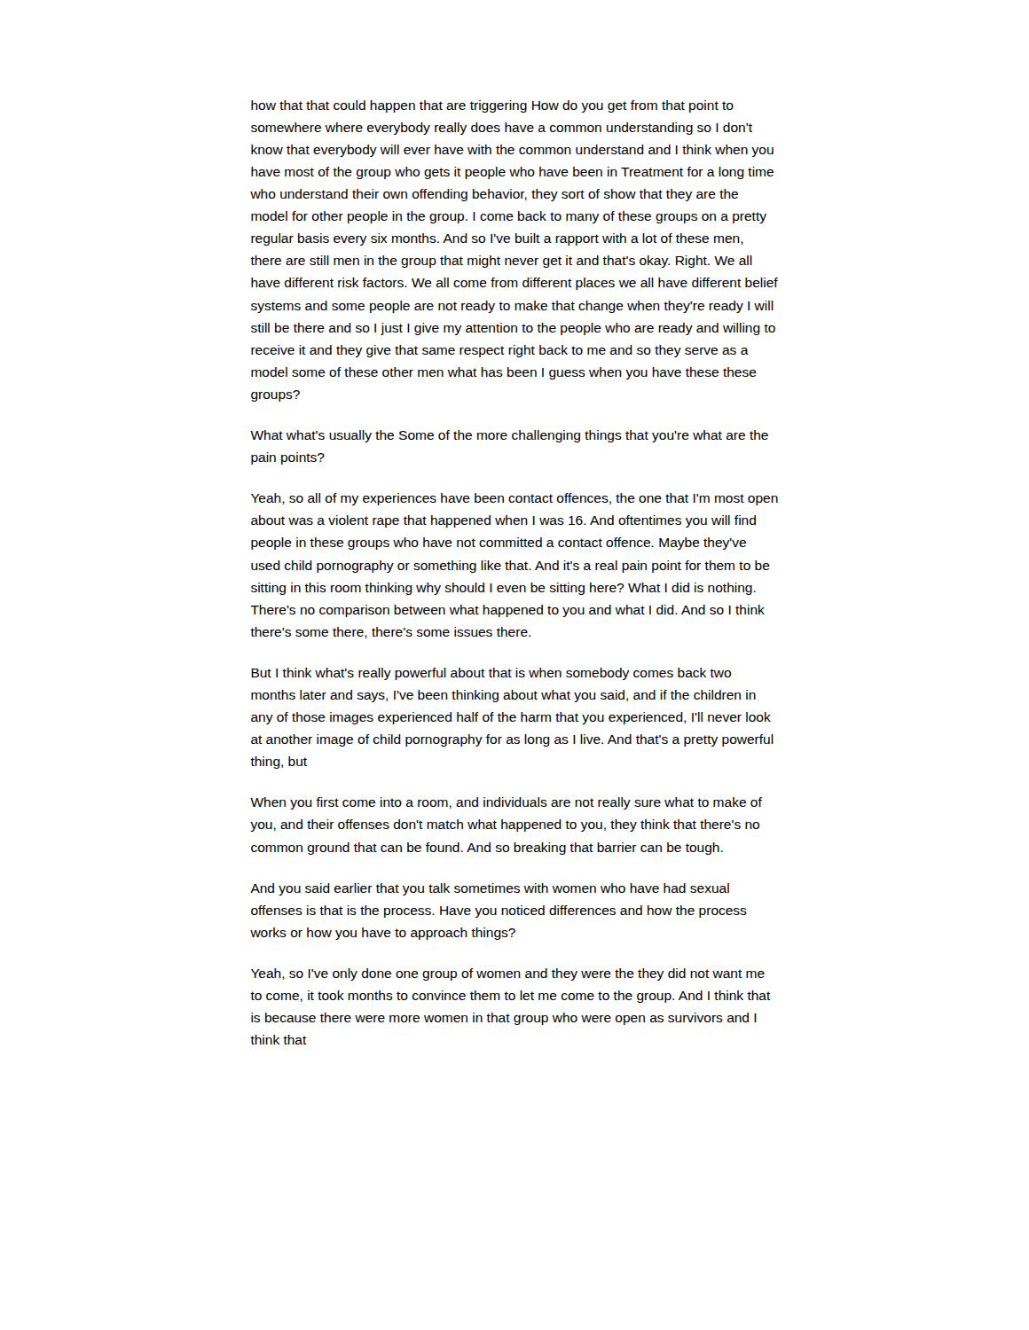how that that could happen that are triggering How do you get from that point to somewhere where everybody really does have a common understanding so I don't know that everybody will ever have with the common understand and I think when you have most of the group who gets it people who have been in Treatment for a long time who understand their own offending behavior, they sort of show that they are the model for other people in the group. I come back to many of these groups on a pretty regular basis every six months. And so I've built a rapport with a lot of these men, there are still men in the group that might never get it and that's okay. Right. We all have different risk factors. We all come from different places we all have different belief systems and some people are not ready to make that change when they're ready I will still be there and so I just I give my attention to the people who are ready and willing to receive it and they give that same respect right back to me and so they serve as a model some of these other men what has been I guess when you have these these groups?
What what's usually the Some of the more challenging things that you're what are the pain points?
Yeah, so all of my experiences have been contact offences, the one that I'm most open about was a violent rape that happened when I was 16. And oftentimes you will find people in these groups who have not committed a contact offence. Maybe they've used child pornography or something like that. And it's a real pain point for them to be sitting in this room thinking why should I even be sitting here? What I did is nothing. There's no comparison between what happened to you and what I did. And so I think there's some there, there's some issues there.
But I think what's really powerful about that is when somebody comes back two months later and says, I've been thinking about what you said, and if the children in any of those images experienced half of the harm that you experienced, I'll never look at another image of child pornography for as long as I live. And that's a pretty powerful thing, but
When you first come into a room, and individuals are not really sure what to make of you, and their offenses don't match what happened to you, they think that there's no common ground that can be found. And so breaking that barrier can be tough.
And you said earlier that you talk sometimes with women who have had sexual offenses is that is the process. Have you noticed differences and how the process works or how you have to approach things?
Yeah, so I've only done one group of women and they were the they did not want me to come, it took months to convince them to let me come to the group. And I think that is because there were more women in that group who were open as survivors and I think that